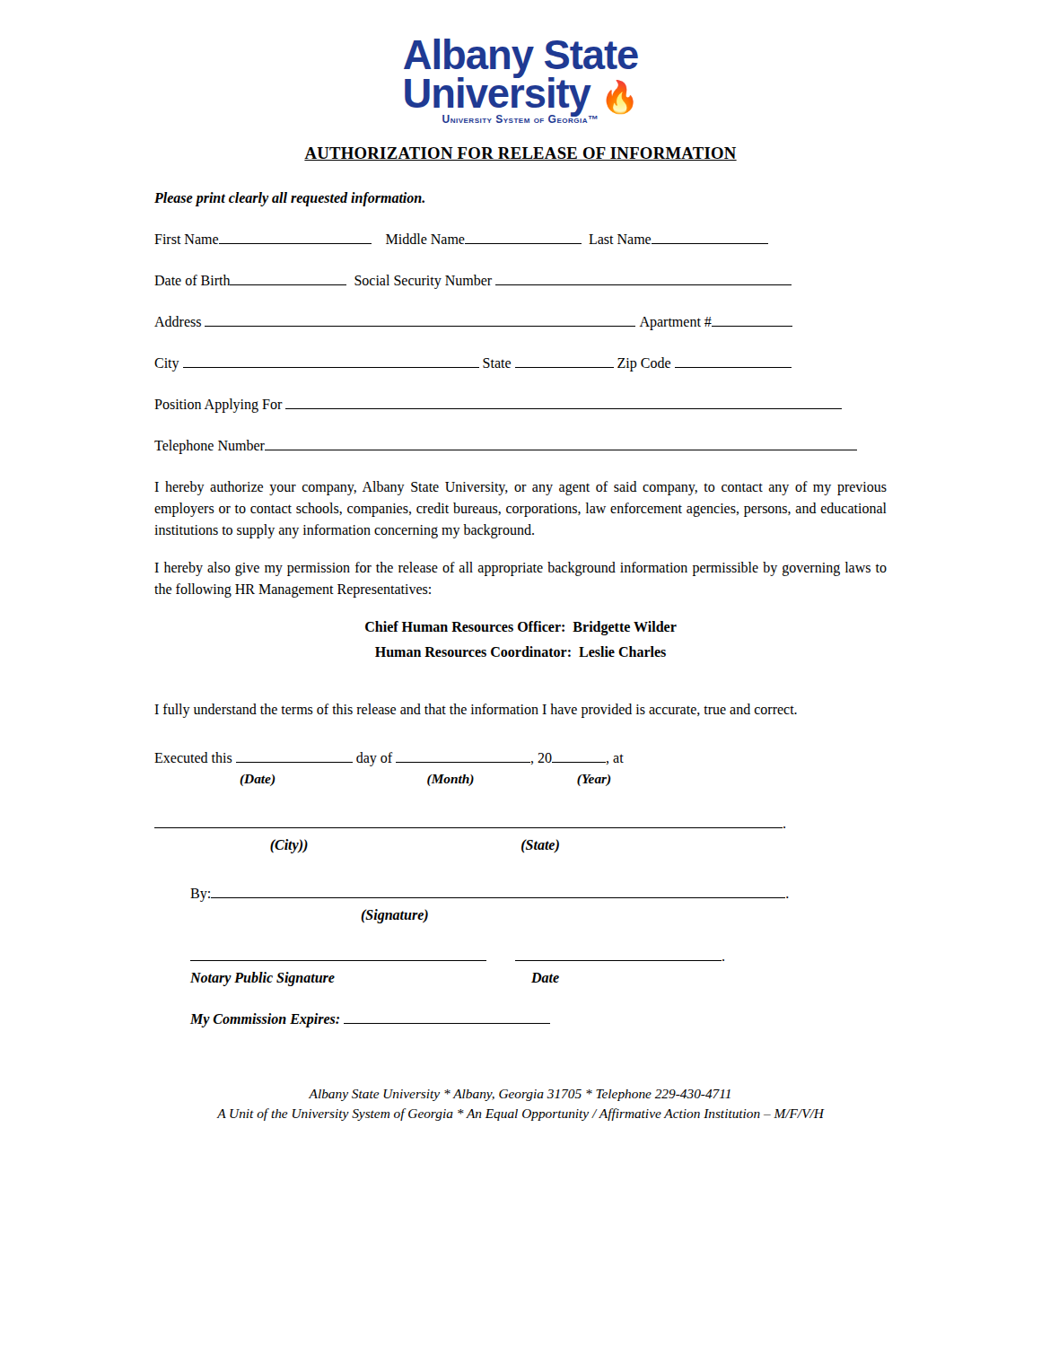Albany State
University 🔥
University System of Georgia™
AUTHORIZATION FOR RELEASE OF INFORMATION
Please print clearly all requested information.
First Name Middle Name Last Name
Date of Birth Social Security Number
Address Apartment #
City State Zip Code
Position Applying For
Telephone Number
I hereby authorize your company, Albany State University, or any agent of said company, to contact any of my previous employers or to contact schools, companies, credit bureaus, corporations, law enforcement agencies, persons, and educational institutions to supply any information concerning my background.
I hereby also give my permission for the release of all appropriate background information permissible by governing laws to the following HR Management Representatives:
Chief Human Resources Officer: Bridgette Wilder
Human Resources Coordinator: Leslie Charles
I fully understand the terms of this release and that the information I have provided is accurate, true and correct.
Executed this day of , 20 , at
(Date)(Month)(Year)
.
(City))(State)
By: .
(Signature)
.
Notary Public Signature Date
My Commission Expires:
Albany State University * Albany, Georgia 31705 * Telephone 229-430-4711
A Unit of the University System of Georgia * An Equal Opportunity / Affirmative Action Institution – M/F/V/H